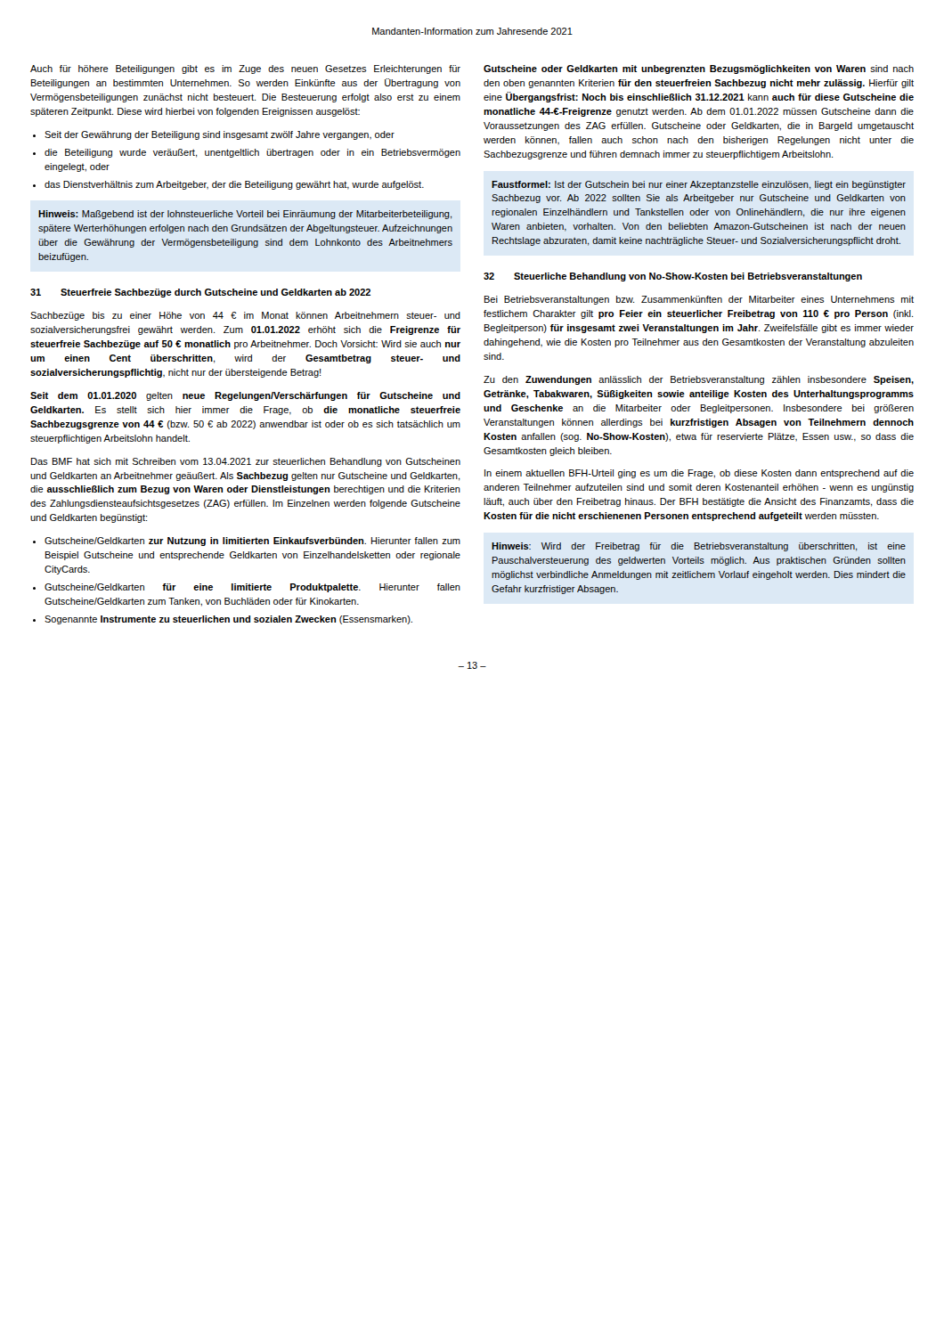Mandanten-Information zum Jahresende 2021
Auch für höhere Beteiligungen gibt es im Zuge des neuen Gesetzes Erleichterungen für Beteiligungen an bestimmten Unternehmen. So werden Einkünfte aus der Übertragung von Vermögensbeteiligungen zunächst nicht besteuert. Die Besteuerung erfolgt also erst zu einem späteren Zeitpunkt. Diese wird hierbei von folgenden Ereignissen ausgelöst:
Seit der Gewährung der Beteiligung sind insgesamt zwölf Jahre vergangen, oder
die Beteiligung wurde veräußert, unentgeltlich übertragen oder in ein Betriebsvermögen eingelegt, oder
das Dienstverhältnis zum Arbeitgeber, der die Beteiligung gewährt hat, wurde aufgelöst.
Hinweis: Maßgebend ist der lohnsteuerliche Vorteil bei Einräumung der Mitarbeiterbeteiligung, spätere Werterhöhungen erfolgen nach den Grundsätzen der Abgeltungsteuer. Aufzeichnungen über die Gewährung der Vermögensbeteiligung sind dem Lohnkonto des Arbeitnehmers beizufügen.
31 Steuerfreie Sachbezüge durch Gutscheine und Geldkarten ab 2022
Sachbezüge bis zu einer Höhe von 44 € im Monat können Arbeitnehmern steuer- und sozialversicherungsfrei gewährt werden. Zum 01.01.2022 erhöht sich die Freigrenze für steuerfreie Sachbezüge auf 50 € monatlich pro Arbeitnehmer. Doch Vorsicht: Wird sie auch nur um einen Cent überschritten, wird der Gesamtbetrag steuer- und sozialversicherungspflichtig, nicht nur der übersteigende Betrag!
Seit dem 01.01.2020 gelten neue Regelungen/Verschärfungen für Gutscheine und Geldkarten. Es stellt sich hier immer die Frage, ob die monatliche steuerfreie Sachbezugsgrenze von 44 € (bzw. 50 € ab 2022) anwendbar ist oder ob es sich tatsächlich um steuerpflichtigen Arbeitslohn handelt.
Das BMF hat sich mit Schreiben vom 13.04.2021 zur steuerlichen Behandlung von Gutscheinen und Geldkarten an Arbeitnehmer geäußert. Als Sachbezug gelten nur Gutscheine und Geldkarten, die ausschließlich zum Bezug von Waren oder Dienstleistungen berechtigen und die Kriterien des Zahlungsdiensteaufsichtsgesetzes (ZAG) erfüllen. Im Einzelnen werden folgende Gutscheine und Geldkarten begünstigt:
Gutscheine/Geldkarten zur Nutzung in limitierten Einkaufsverbünden. Hierunter fallen zum Beispiel Gutscheine und entsprechende Geldkarten von Einzelhandelsketten oder regionale CityCards.
Gutscheine/Geldkarten für eine limitierte Produktpalette. Hierunter fallen Gutscheine/Geldkarten zum Tanken, von Buchläden oder für Kinokarten.
Sogenannte Instrumente zu steuerlichen und sozialen Zwecken (Essensmarken).
Gutscheine oder Geldkarten mit unbegrenzten Bezugsmöglichkeiten von Waren sind nach den oben genannten Kriterien für den steuerfreien Sachbezug nicht mehr zulässig. Hierfür gilt eine Übergangsfrist: Noch bis einschließlich 31.12.2021 kann auch für diese Gutscheine die monatliche 44-€-Freigrenze genutzt werden. Ab dem 01.01.2022 müssen Gutscheine dann die Voraussetzungen des ZAG erfüllen. Gutscheine oder Geldkarten, die in Bargeld umgetauscht werden können, fallen auch schon nach den bisherigen Regelungen nicht unter die Sachbezugsgrenze und führen demnach immer zu steuerpflichtigem Arbeitslohn.
Faustformel: Ist der Gutschein bei nur einer Akzeptanzstelle einzulösen, liegt ein begünstigter Sachbezug vor. Ab 2022 sollten Sie als Arbeitgeber nur Gutscheine und Geldkarten von regionalen Einzelhändlern und Tankstellen oder von Onlinehändlern, die nur ihre eigenen Waren anbieten, vorhalten. Von den beliebten Amazon-Gutscheinen ist nach der neuen Rechtslage abzuraten, damit keine nachträgliche Steuer- und Sozialversicherungspflicht droht.
32 Steuerliche Behandlung von No-Show-Kosten bei Betriebsveranstaltungen
Bei Betriebsveranstaltungen bzw. Zusammenkünften der Mitarbeiter eines Unternehmens mit festlichem Charakter gilt pro Feier ein steuerlicher Freibetrag von 110 € pro Person (inkl. Begleitperson) für insgesamt zwei Veranstaltungen im Jahr. Zweifelsfälle gibt es immer wieder dahingehend, wie die Kosten pro Teilnehmer aus den Gesamtkosten der Veranstaltung abzuleiten sind.
Zu den Zuwendungen anlässlich der Betriebsveranstaltung zählen insbesondere Speisen, Getränke, Tabakwaren, Süßigkeiten sowie anteilige Kosten des Unterhaltungsprogramms und Geschenke an die Mitarbeiter oder Begleitpersonen. Insbesondere bei größeren Veranstaltungen können allerdings bei kurzfristigen Absagen von Teilnehmern dennoch Kosten anfallen (sog. No-Show-Kosten), etwa für reservierte Plätze, Essen usw., so dass die Gesamtkosten gleich bleiben.
In einem aktuellen BFH-Urteil ging es um die Frage, ob diese Kosten dann entsprechend auf die anderen Teilnehmer aufzuteilen sind und somit deren Kostenanteil erhöhen - wenn es ungünstig läuft, auch über den Freibetrag hinaus. Der BFH bestätigte die Ansicht des Finanzamts, dass die Kosten für die nicht erschienenen Personen entsprechend aufgeteilt werden müssten.
Hinweis: Wird der Freibetrag für die Betriebsveranstaltung überschritten, ist eine Pauschalversteuerung des geldwerten Vorteils möglich. Aus praktischen Gründen sollten möglichst verbindliche Anmeldungen mit zeitlichem Vorlauf eingeholt werden. Dies mindert die Gefahr kurzfristiger Absagen.
– 13 –